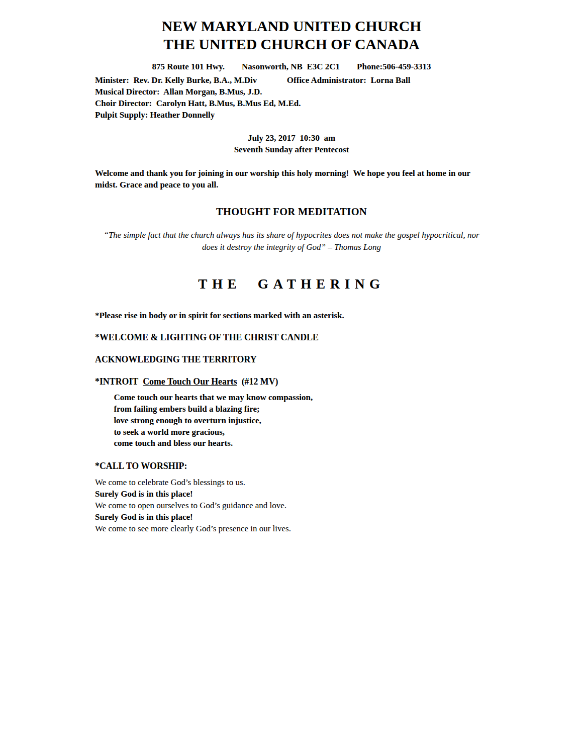NEW MARYLAND UNITED CHURCHTHE UNITED CHURCH OF CANADA
875 Route 101 Hwy. Nasonworth, NB E3C 2C1 Phone:506-459-3313
Minister: Rev. Dr. Kelly Burke, B.A., M.DivOffice Administrator: Lorna Ball
Musical Director: Allan Morgan, B.Mus, J.D.
Choir Director: Carolyn Hatt, B.Mus, B.Mus Ed, M.Ed.
Pulpit Supply: Heather Donnelly
July 23, 2017 10:30 am
Seventh Sunday after Pentecost
Welcome and thank you for joining in our worship this holy morning! We hope you feel at home in our midst. Grace and peace to you all.
THOUGHT FOR MEDITATION
“The simple fact that the church always has its share of hypocrites does not make the gospel hypocritical, nor does it destroy the integrity of God” – Thomas Long
THE GATHERING
*Please rise in body or in spirit for sections marked with an asterisk.
*WELCOME & LIGHTING OF THE CHRIST CANDLE
ACKNOWLEDGING THE TERRITORY
*INTROIT Come Touch Our Hearts (#12 MV)
Come touch our hearts that we may know compassion,
from failing embers build a blazing fire;
love strong enough to overturn injustice,
to seek a world more gracious,
come touch and bless our hearts.
*CALL TO WORSHIP:
We come to celebrate God’s blessings to us.
Surely God is in this place!
We come to open ourselves to God’s guidance and love.
Surely God is in this place!
We come to see more clearly God’s presence in our lives.